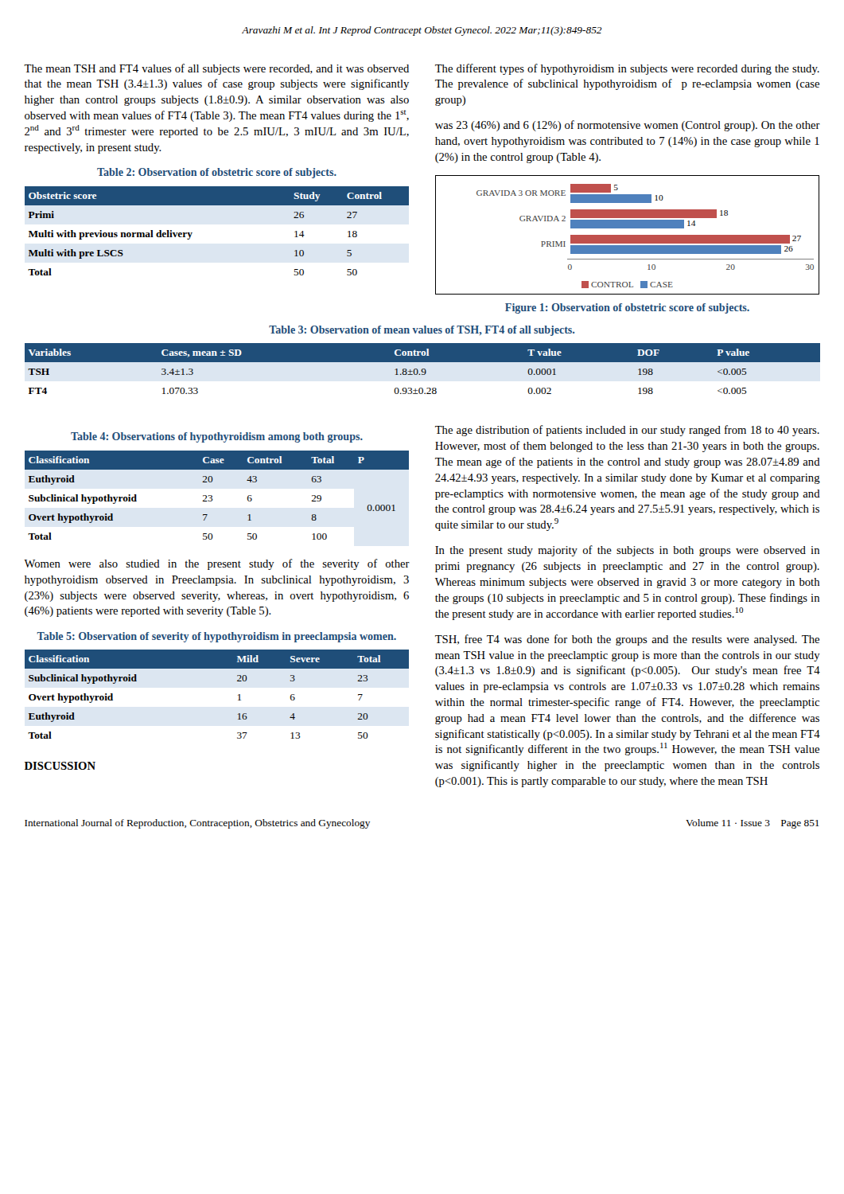Aravazhi M et al. Int J Reprod Contracept Obstet Gynecol. 2022 Mar;11(3):849-852
The mean TSH and FT4 values of all subjects were recorded, and it was observed that the mean TSH (3.4±1.3) values of case group subjects were significantly higher than control groups subjects (1.8±0.9). A similar observation was also observed with mean values of FT4 (Table 3). The mean FT4 values during the 1st, 2nd and 3rd trimester were reported to be 2.5 mIU/L, 3 mIU/L and 3m IU/L, respectively, in present study.
Table 2: Observation of obstetric score of subjects.
| Obstetric score | Study | Control |
| --- | --- | --- |
| Primi | 26 | 27 |
| Multi with previous normal delivery | 14 | 18 |
| Multi with pre LSCS | 10 | 5 |
| Total | 50 | 50 |
The different types of hypothyroidism in subjects were recorded during the study. The prevalence of subclinical hypothyroidism of p re-eclampsia women (case group)
was 23 (46%) and 6 (12%) of normotensive women (Control group). On the other hand, overt hypothyroidism was contributed to 7 (14%) in the case group while 1 (2%) in the control group (Table 4).
GRAVIDA 3 OR MORE
5
10
GRAVIDA 2
18
14
PRIMI
27
26
0
10
20
30
CONTROL CASE
Figure 1: Observation of obstetric score of subjects.
Table 3: Observation of mean values of TSH, FT4 of all subjects.
| Variables | Cases, mean ± SD | Control | T value | DOF | P value |
| --- | --- | --- | --- | --- | --- |
| TSH | 3.4±1.3 | 1.8±0.9 | 0.0001 | 198 | <0.005 |
| FT4 | 1.070.33 | 0.93±0.28 | 0.002 | 198 | <0.005 |
Table 4: Observations of hypothyroidism among both groups.
| Classification | Case | Control | Total | P |
| --- | --- | --- | --- | --- |
| Euthyroid | 20 | 43 | 63 | 0.0001 |
| Subclinical hypothyroid | 23 | 6 | 29 |
| Overt hypothyroid | 7 | 1 | 8 |
| Total | 50 | 50 | 100 |
Women were also studied in the present study of the severity of other hypothyroidism observed in Preeclampsia. In subclinical hypothyroidism, 3 (23%) subjects were observed severity, whereas, in overt hypothyroidism, 6 (46%) patients were reported with severity (Table 5).
Table 5: Observation of severity of hypothyroidism in preeclampsia women.
| Classification | Mild | Severe | Total |
| --- | --- | --- | --- |
| Subclinical hypothyroid | 20 | 3 | 23 |
| Overt hypothyroid | 1 | 6 | 7 |
| Euthyroid | 16 | 4 | 20 |
| Total | 37 | 13 | 50 |
DISCUSSION
The age distribution of patients included in our study ranged from 18 to 40 years. However, most of them belonged to the less than 21-30 years in both the groups. The mean age of the patients in the control and study group was 28.07±4.89 and 24.42±4.93 years, respectively. In a similar study done by Kumar et al comparing pre-eclamptics with normotensive women, the mean age of the study group and the control group was 28.4±6.24 years and 27.5±5.91 years, respectively, which is quite similar to our study.9
In the present study majority of the subjects in both groups were observed in primi pregnancy (26 subjects in preeclamptic and 27 in the control group). Whereas minimum subjects were observed in gravid 3 or more category in both the groups (10 subjects in preeclamptic and 5 in control group). These findings in the present study are in accordance with earlier reported studies.10
TSH, free T4 was done for both the groups and the results were analysed. The mean TSH value in the preeclamptic group is more than the controls in our study (3.4±1.3 vs 1.8±0.9) and is significant (p<0.005). Our study's mean free T4 values in pre-eclampsia vs controls are 1.07±0.33 vs 1.07±0.28 which remains within the normal trimester-specific range of FT4. However, the preeclamptic group had a mean FT4 level lower than the controls, and the difference was significant statistically (p<0.005). In a similar study by Tehrani et al the mean FT4 is not significantly different in the two groups.11 However, the mean TSH value was significantly higher in the preeclamptic women than in the controls (p<0.001). This is partly comparable to our study, where the mean TSH
International Journal of Reproduction, Contraception, Obstetrics and Gynecology
Volume 11 · Issue 3 Page 851